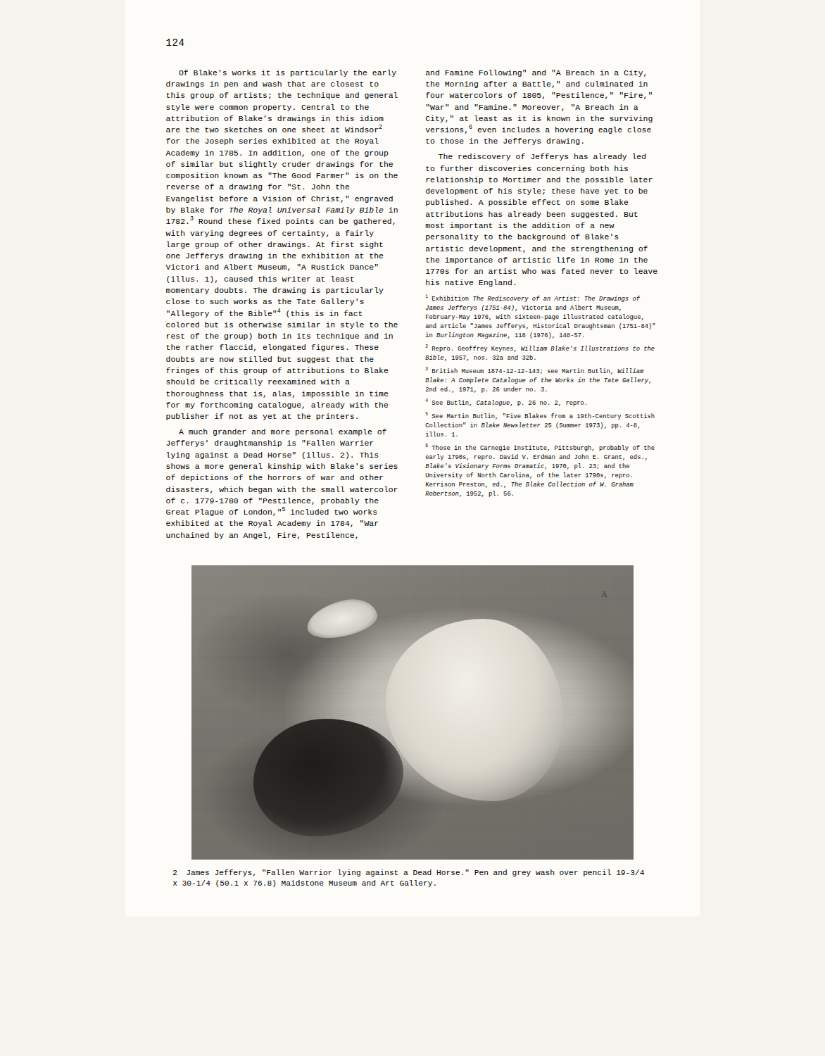124
Of Blake's works it is particularly the early drawings in pen and wash that are closest to this group of artists; the technique and general style were common property. Central to the attribution of Blake's drawings in this idiom are the two sketches on one sheet at Windsor2 for the Joseph series exhibited at the Royal Academy in 1785. In addition, one of the group of similar but slightly cruder drawings for the composition known as "The Good Farmer" is on the reverse of a drawing for "St. John the Evangelist before a Vision of Christ," engraved by Blake for The Royal Universal Family Bible in 1782.3 Round these fixed points can be gathered, with varying degrees of certainty, a fairly large group of other drawings. At first sight one Jefferys drawing in the exhibition at the Victori and Albert Museum, "A Rustick Dance" (illus. 1), caused this writer at least momentary doubts. The drawing is particularly close to such works as the Tate Gallery's "Allegory of the Bible"4 (this is in fact colored but is otherwise similar in style to the rest of the group) both in its technique and in the rather flaccid, elongated figures. These doubts are now stilled but suggest that the fringes of this group of attributions to Blake should be critically reexamined with a thoroughness that is, alas, impossible in time for my forthcoming catalogue, already with the publisher if not as yet at the printers.
A much grander and more personal example of Jefferys' draughtmanship is "Fallen Warrier lying against a Dead Horse" (illus. 2). This shows a more general kinship with Blake's series of depictions of the horrors of war and other disasters, which began with the small watercolor of c. 1779-1780 of "Pestilence, probably the Great Plague of London,"5 included two works exhibited at the Royal Academy in 1784, "War unchained by an Angel, Fire, Pestilence,
and Famine Following" and "A Breach in a City, the Morning after a Battle," and culminated in four watercolors of 1805, "Pestilence," "Fire," "War" and "Famine." Moreover, "A Breach in a City," at least as it is known in the surviving versions,6 even includes a hovering eagle close to those in the Jefferys drawing.
The rediscovery of Jefferys has already led to further discoveries concerning both his relationship to Mortimer and the possible later development of his style; these have yet to be published. A possible effect on some Blake attributions has already been suggested. But most important is the addition of a new personality to the background of Blake's artistic development, and the strengthening of the importance of artistic life in Rome in the 1770s for an artist who was fated never to leave his native England.
1 Exhibition The Rediscovery of an Artist: The Drawings of James Jefferys (1751-84), Victoria and Albert Museum, February-May 1976, with sixteen-page illustrated catalogue, and article "James Jefferys, Historical Draughtsman (1751-84)" in Burlington Magazine, 118 (1976), 148-57.
2 Repro. Geoffrey Keynes, William Blake's Illustrations to the Bible, 1957, nos. 32a and 32b.
3 British Museum 1874-12-12-143; see Martin Butlin, William Blake: A Complete Catalogue of the Works in the Tate Gallery, 2nd ed., 1971, p. 26 under no. 3.
4 See Butlin, Catalogue, p. 26 no. 2, repro.
5 See Martin Butlin, "Five Blakes from a 19th-Century Scottish Collection" in Blake Newsletter 25 (Summer 1973), pp. 4-8, illus. 1.
6 Those in the Carnegie Institute, Pittsburgh, probably of the early 1790s, repro. David V. Erdman and John E. Grant, eds., Blake's Visionary Forms Dramatic, 1970, pl. 23; and the University of North Carolina, of the later 1790s, repro. Kerrison Preston, ed., The Blake Collection of W. Graham Robertson, 1952, pl. 56.
A
2 James Jefferys, "Fallen Warrior lying against a Dead Horse." Pen and grey wash over pencil 19-3/4 x 30-1/4 (50.1 x 76.8) Maidstone Museum and Art Gallery.